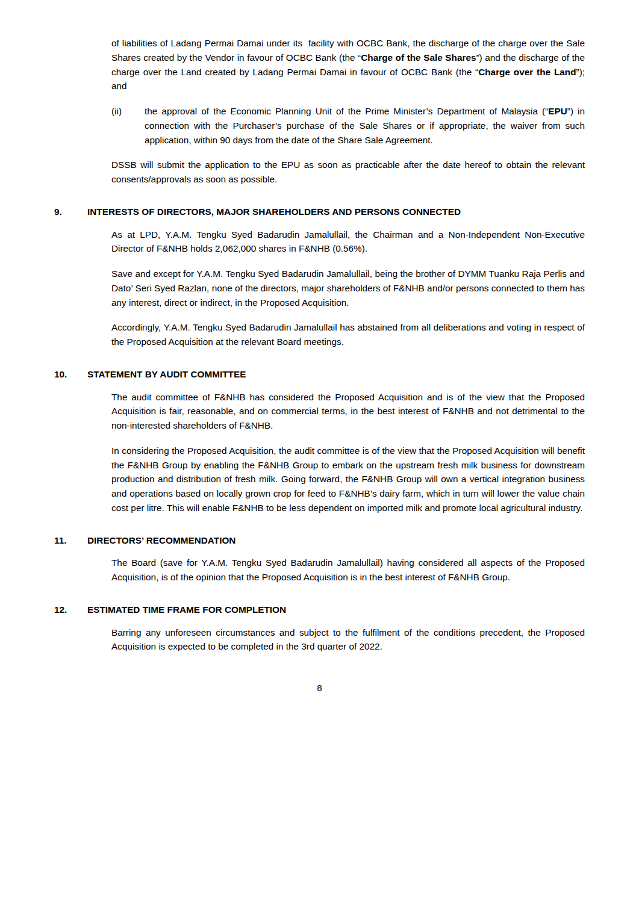of liabilities of Ladang Permai Damai under its facility with OCBC Bank, the discharge of the charge over the Sale Shares created by the Vendor in favour of OCBC Bank (the “Charge of the Sale Shares”) and the discharge of the charge over the Land created by Ladang Permai Damai in favour of OCBC Bank (the “Charge over the Land”); and
(ii)
the approval of the Economic Planning Unit of the Prime Minister’s Department of Malaysia (“EPU”) in connection with the Purchaser’s purchase of the Sale Shares or if appropriate, the waiver from such application, within 90 days from the date of the Share Sale Agreement.
DSSB will submit the application to the EPU as soon as practicable after the date hereof to obtain the relevant consents/approvals as soon as possible.
9.
Interests of Directors, Major Shareholders and Persons Connected
As at LPD, Y.A.M. Tengku Syed Badarudin Jamalullail, the Chairman and a Non-Independent Non-Executive Director of F&NHB holds 2,062,000 shares in F&NHB (0.56%).
Save and except for Y.A.M. Tengku Syed Badarudin Jamalullail, being the brother of DYMM Tuanku Raja Perlis and Dato’ Seri Syed Razlan, none of the directors, major shareholders of F&NHB and/or persons connected to them has any interest, direct or indirect, in the Proposed Acquisition.
Accordingly, Y.A.M. Tengku Syed Badarudin Jamalullail has abstained from all deliberations and voting in respect of the Proposed Acquisition at the relevant Board meetings.
10.
Statement by Audit Committee
The audit committee of F&NHB has considered the Proposed Acquisition and is of the view that the Proposed Acquisition is fair, reasonable, and on commercial terms, in the best interest of F&NHB and not detrimental to the non-interested shareholders of F&NHB.
In considering the Proposed Acquisition, the audit committee is of the view that the Proposed Acquisition will benefit the F&NHB Group by enabling the F&NHB Group to embark on the upstream fresh milk business for downstream production and distribution of fresh milk. Going forward, the F&NHB Group will own a vertical integration business and operations based on locally grown crop for feed to F&NHB’s dairy farm, which in turn will lower the value chain cost per litre. This will enable F&NHB to be less dependent on imported milk and promote local agricultural industry.
11.
Directors’ Recommendation
The Board (save for Y.A.M. Tengku Syed Badarudin Jamalullail) having considered all aspects of the Proposed Acquisition, is of the opinion that the Proposed Acquisition is in the best interest of F&NHB Group.
12.
Estimated Time Frame for Completion
Barring any unforeseen circumstances and subject to the fulfilment of the conditions precedent, the Proposed Acquisition is expected to be completed in the 3rd quarter of 2022.
8